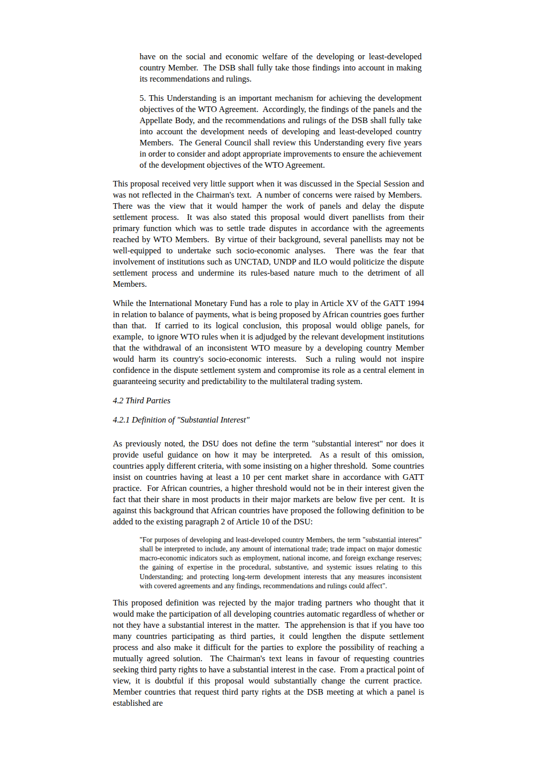have on the social and economic welfare of the developing or least-developed country Member. The DSB shall fully take those findings into account in making its recommendations and rulings.
5. This Understanding is an important mechanism for achieving the development objectives of the WTO Agreement. Accordingly, the findings of the panels and the Appellate Body, and the recommendations and rulings of the DSB shall fully take into account the development needs of developing and least-developed country Members. The General Council shall review this Understanding every five years in order to consider and adopt appropriate improvements to ensure the achievement of the development objectives of the WTO Agreement.
This proposal received very little support when it was discussed in the Special Session and was not reflected in the Chairman's text. A number of concerns were raised by Members. There was the view that it would hamper the work of panels and delay the dispute settlement process. It was also stated this proposal would divert panellists from their primary function which was to settle trade disputes in accordance with the agreements reached by WTO Members. By virtue of their background, several panellists may not be well-equipped to undertake such socio-economic analyses. There was the fear that involvement of institutions such as UNCTAD, UNDP and ILO would politicize the dispute settlement process and undermine its rules-based nature much to the detriment of all Members.
While the International Monetary Fund has a role to play in Article XV of the GATT 1994 in relation to balance of payments, what is being proposed by African countries goes further than that. If carried to its logical conclusion, this proposal would oblige panels, for example, to ignore WTO rules when it is adjudged by the relevant development institutions that the withdrawal of an inconsistent WTO measure by a developing country Member would harm its country's socio-economic interests. Such a ruling would not inspire confidence in the dispute settlement system and compromise its role as a central element in guaranteeing security and predictability to the multilateral trading system.
4.2 Third Parties
4.2.1 Definition of "Substantial Interest"
As previously noted, the DSU does not define the term "substantial interest" nor does it provide useful guidance on how it may be interpreted. As a result of this omission, countries apply different criteria, with some insisting on a higher threshold. Some countries insist on countries having at least a 10 per cent market share in accordance with GATT practice. For African countries, a higher threshold would not be in their interest given the fact that their share in most products in their major markets are below five per cent. It is against this background that African countries have proposed the following definition to be added to the existing paragraph 2 of Article 10 of the DSU:
"For purposes of developing and least-developed country Members, the term "substantial interest" shall be interpreted to include, any amount of international trade; trade impact on major domestic macro-economic indicators such as employment, national income, and foreign exchange reserves; the gaining of expertise in the procedural, substantive, and systemic issues relating to this Understanding; and protecting long-term development interests that any measures inconsistent with covered agreements and any findings, recommendations and rulings could affect".
This proposed definition was rejected by the major trading partners who thought that it would make the participation of all developing countries automatic regardless of whether or not they have a substantial interest in the matter. The apprehension is that if you have too many countries participating as third parties, it could lengthen the dispute settlement process and also make it difficult for the parties to explore the possibility of reaching a mutually agreed solution. The Chairman's text leans in favour of requesting countries seeking third party rights to have a substantial interest in the case. From a practical point of view, it is doubtful if this proposal would substantially change the current practice. Member countries that request third party rights at the DSB meeting at which a panel is established are